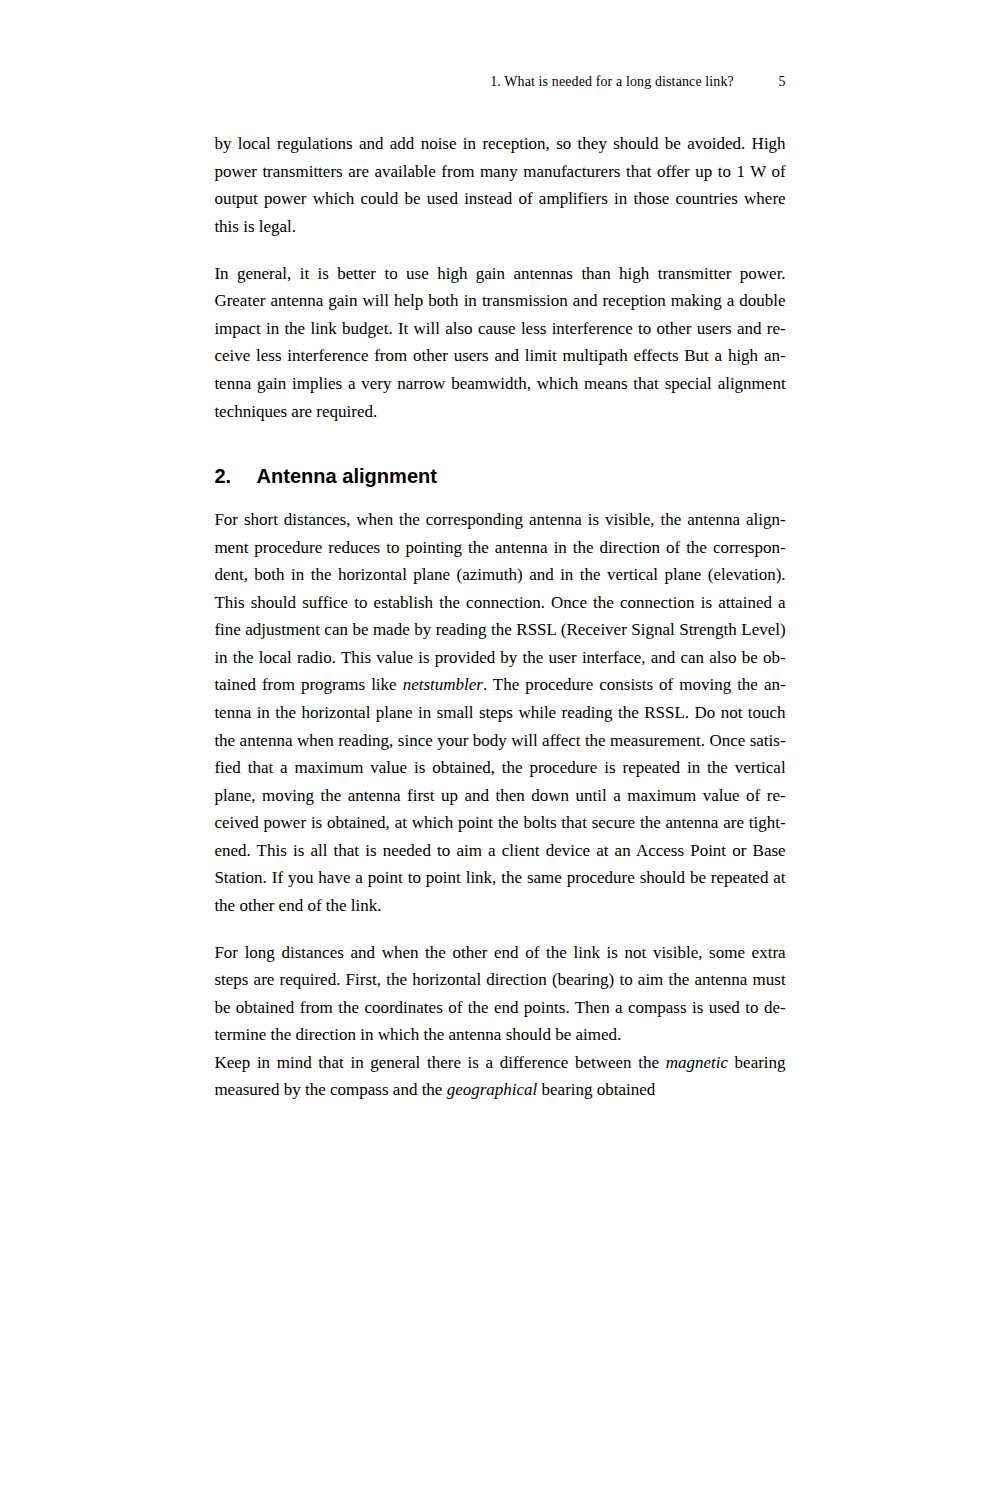1. What is needed for a long distance link? 5
by local regulations and add noise in reception, so they should be avoided. High power transmitters are available from many manufacturers that offer up to 1 W of output power which could be used instead of amplifiers in those countries where this is legal.
In general, it is better to use high gain antennas than high transmitter power. Greater antenna gain will help both in transmission and reception making a double impact in the link budget. It will also cause less interference to other users and receive less interference from other users and limit multipath effects But a high antenna gain implies a very narrow beamwidth, which means that special alignment techniques are required.
2. Antenna alignment
For short distances, when the corresponding antenna is visible, the antenna alignment procedure reduces to pointing the antenna in the direction of the correspondent, both in the horizontal plane (azimuth) and in the vertical plane (elevation). This should suffice to establish the connection. Once the connection is attained a fine adjustment can be made by reading the RSSL (Receiver Signal Strength Level) in the local radio. This value is provided by the user interface, and can also be obtained from programs like netstumbler. The procedure consists of moving the antenna in the horizontal plane in small steps while reading the RSSL. Do not touch the antenna when reading, since your body will affect the measurement. Once satisfied that a maximum value is obtained, the procedure is repeated in the vertical plane, moving the antenna first up and then down until a maximum value of received power is obtained, at which point the bolts that secure the antenna are tightened. This is all that is needed to aim a client device at an Access Point or Base Station. If you have a point to point link, the same procedure should be repeated at the other end of the link.
For long distances and when the other end of the link is not visible, some extra steps are required. First, the horizontal direction (bearing) to aim the antenna must be obtained from the coordinates of the end points. Then a compass is used to determine the direction in which the antenna should be aimed.
Keep in mind that in general there is a difference between the magnetic bearing measured by the compass and the geographical bearing obtained